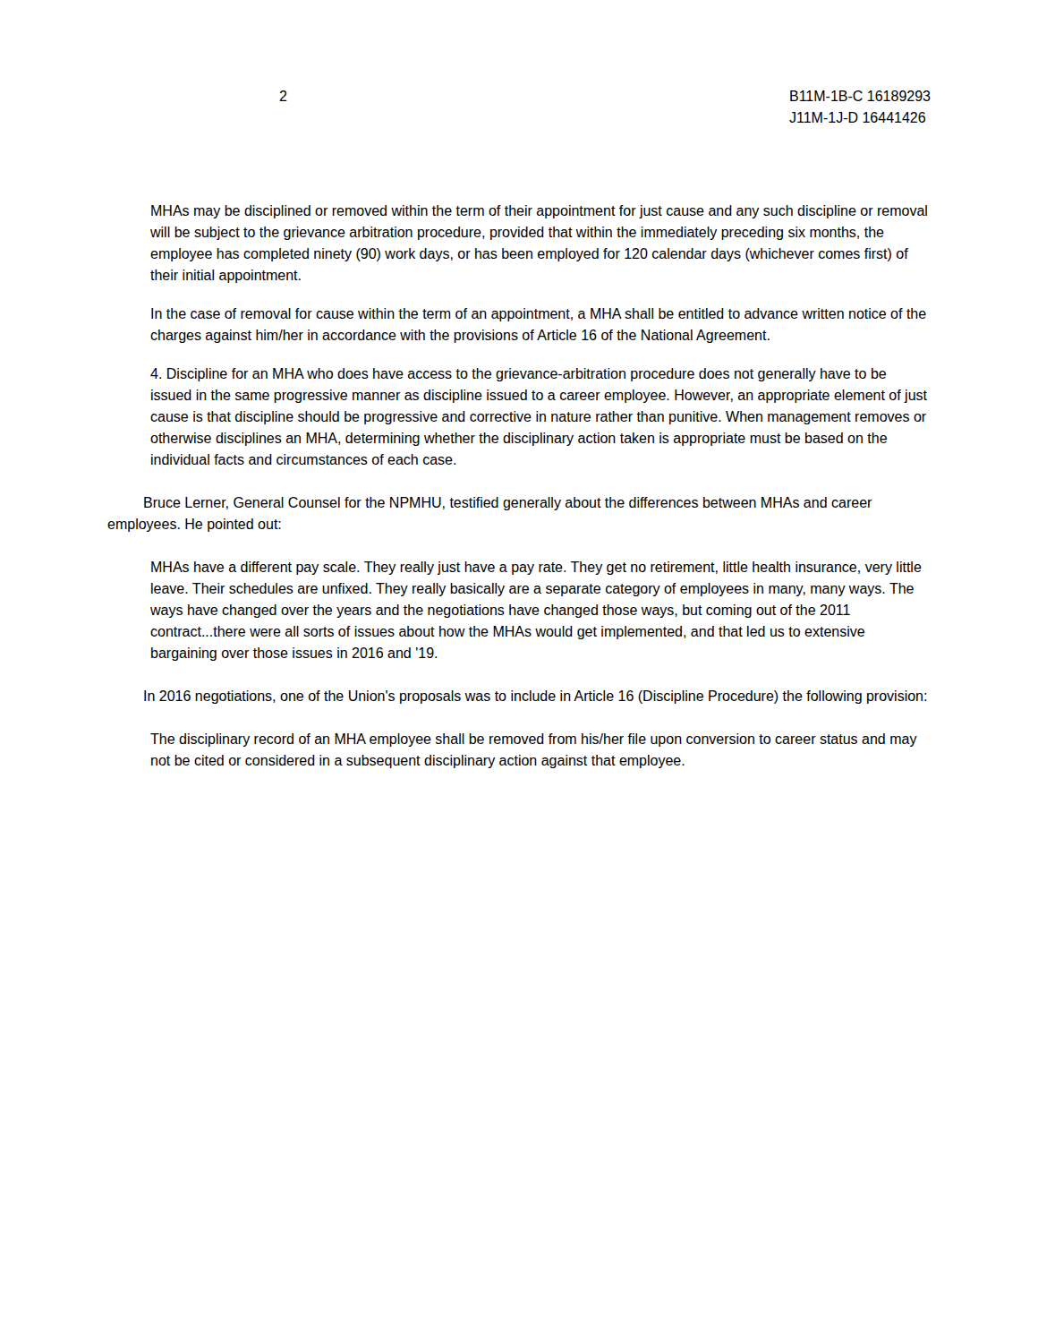2
B11M-1B-C 16189293
J11M-1J-D 16441426
MHAs may be disciplined or removed within the term of their appointment for just cause and any such discipline or removal will be subject to the grievance arbitration procedure, provided that within the immediately preceding six months, the employee has completed ninety (90) work days, or has been employed for 120 calendar days (whichever comes first) of their initial appointment.
In the case of removal for cause within the term of an appointment, a MHA shall be entitled to advance written notice of the charges against him/her in accordance with the provisions of Article 16 of the National Agreement.
4. Discipline for an MHA who does have access to the grievance-arbitration procedure does not generally have to be issued in the same progressive manner as discipline issued to a career employee. However, an appropriate element of just cause is that discipline should be progressive and corrective in nature rather than punitive. When management removes or otherwise disciplines an MHA, determining whether the disciplinary action taken is appropriate must be based on the individual facts and circumstances of each case.
Bruce Lerner, General Counsel for the NPMHU, testified generally about the differences between MHAs and career employees. He pointed out:
MHAs have a different pay scale. They really just have a pay rate. They get no retirement, little health insurance, very little leave. Their schedules are unfixed. They really basically are a separate category of employees in many, many ways. The ways have changed over the years and the negotiations have changed those ways, but coming out of the 2011 contract...there were all sorts of issues about how the MHAs would get implemented, and that led us to extensive bargaining over those issues in 2016 and '19.
In 2016 negotiations, one of the Union's proposals was to include in Article 16 (Discipline Procedure) the following provision:
The disciplinary record of an MHA employee shall be removed from his/her file upon conversion to career status and may not be cited or considered in a subsequent disciplinary action against that employee.